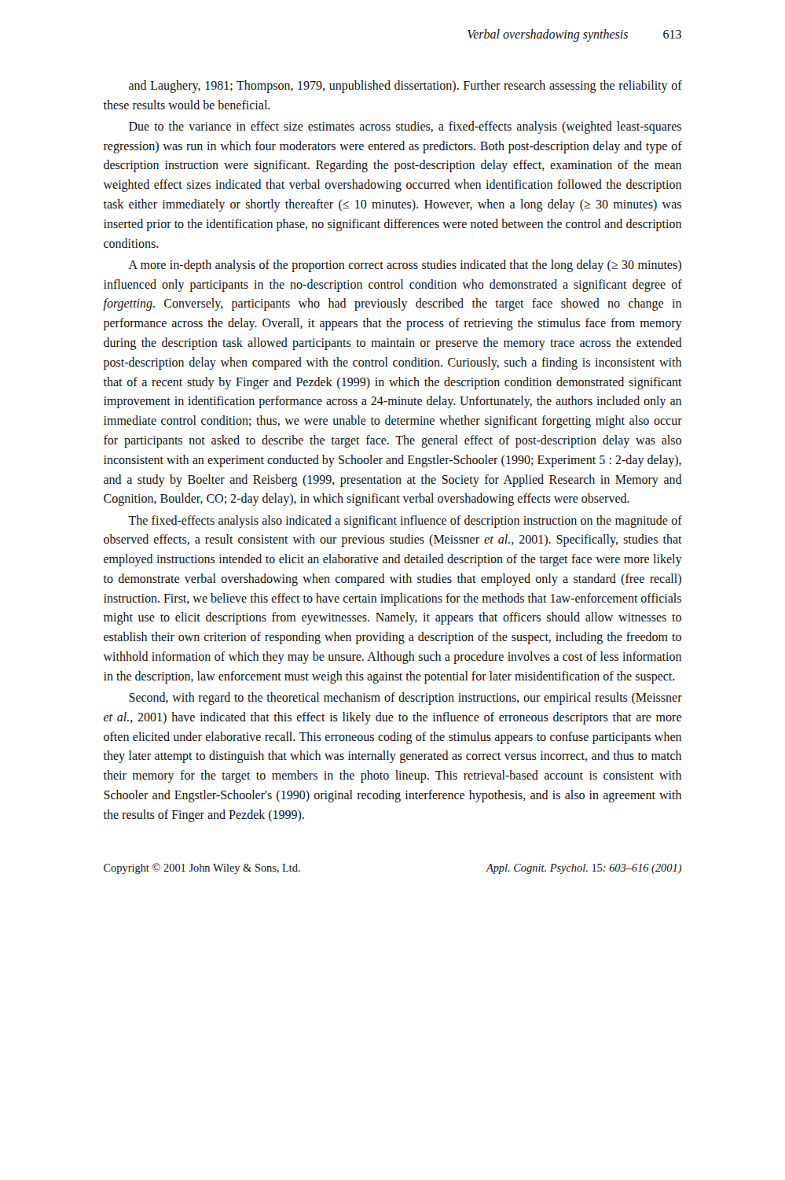Verbal overshadowing synthesis 613
and Laughery, 1981; Thompson, 1979, unpublished dissertation). Further research assessing the reliability of these results would be beneficial.
Due to the variance in effect size estimates across studies, a fixed-effects analysis (weighted least-squares regression) was run in which four moderators were entered as predictors. Both post-description delay and type of description instruction were significant. Regarding the post-description delay effect, examination of the mean weighted effect sizes indicated that verbal overshadowing occurred when identification followed the description task either immediately or shortly thereafter (≤ 10 minutes). However, when a long delay (≥ 30 minutes) was inserted prior to the identification phase, no significant differences were noted between the control and description conditions.
A more in-depth analysis of the proportion correct across studies indicated that the long delay (≥ 30 minutes) influenced only participants in the no-description control condition who demonstrated a significant degree of forgetting. Conversely, participants who had previously described the target face showed no change in performance across the delay. Overall, it appears that the process of retrieving the stimulus face from memory during the description task allowed participants to maintain or preserve the memory trace across the extended post-description delay when compared with the control condition. Curiously, such a finding is inconsistent with that of a recent study by Finger and Pezdek (1999) in which the description condition demonstrated significant improvement in identification performance across a 24-minute delay. Unfortunately, the authors included only an immediate control condition; thus, we were unable to determine whether significant forgetting might also occur for participants not asked to describe the target face. The general effect of post-description delay was also inconsistent with an experiment conducted by Schooler and Engstler-Schooler (1990; Experiment 5 : 2-day delay), and a study by Boelter and Reisberg (1999, presentation at the Society for Applied Research in Memory and Cognition, Boulder, CO; 2-day delay), in which significant verbal overshadowing effects were observed.
The fixed-effects analysis also indicated a significant influence of description instruction on the magnitude of observed effects, a result consistent with our previous studies (Meissner et al., 2001). Specifically, studies that employed instructions intended to elicit an elaborative and detailed description of the target face were more likely to demonstrate verbal overshadowing when compared with studies that employed only a standard (free recall) instruction. First, we believe this effect to have certain implications for the methods that 1aw-enforcement officials might use to elicit descriptions from eyewitnesses. Namely, it appears that officers should allow witnesses to establish their own criterion of responding when providing a description of the suspect, including the freedom to withhold information of which they may be unsure. Although such a procedure involves a cost of less information in the description, law enforcement must weigh this against the potential for later misidentification of the suspect.
Second, with regard to the theoretical mechanism of description instructions, our empirical results (Meissner et al., 2001) have indicated that this effect is likely due to the influence of erroneous descriptors that are more often elicited under elaborative recall. This erroneous coding of the stimulus appears to confuse participants when they later attempt to distinguish that which was internally generated as correct versus incorrect, and thus to match their memory for the target to members in the photo lineup. This retrieval-based account is consistent with Schooler and Engstler-Schooler's (1990) original recoding interference hypothesis, and is also in agreement with the results of Finger and Pezdek (1999).
Copyright © 2001 John Wiley & Sons, Ltd. Appl. Cognit. Psychol. 15: 603–616 (2001)